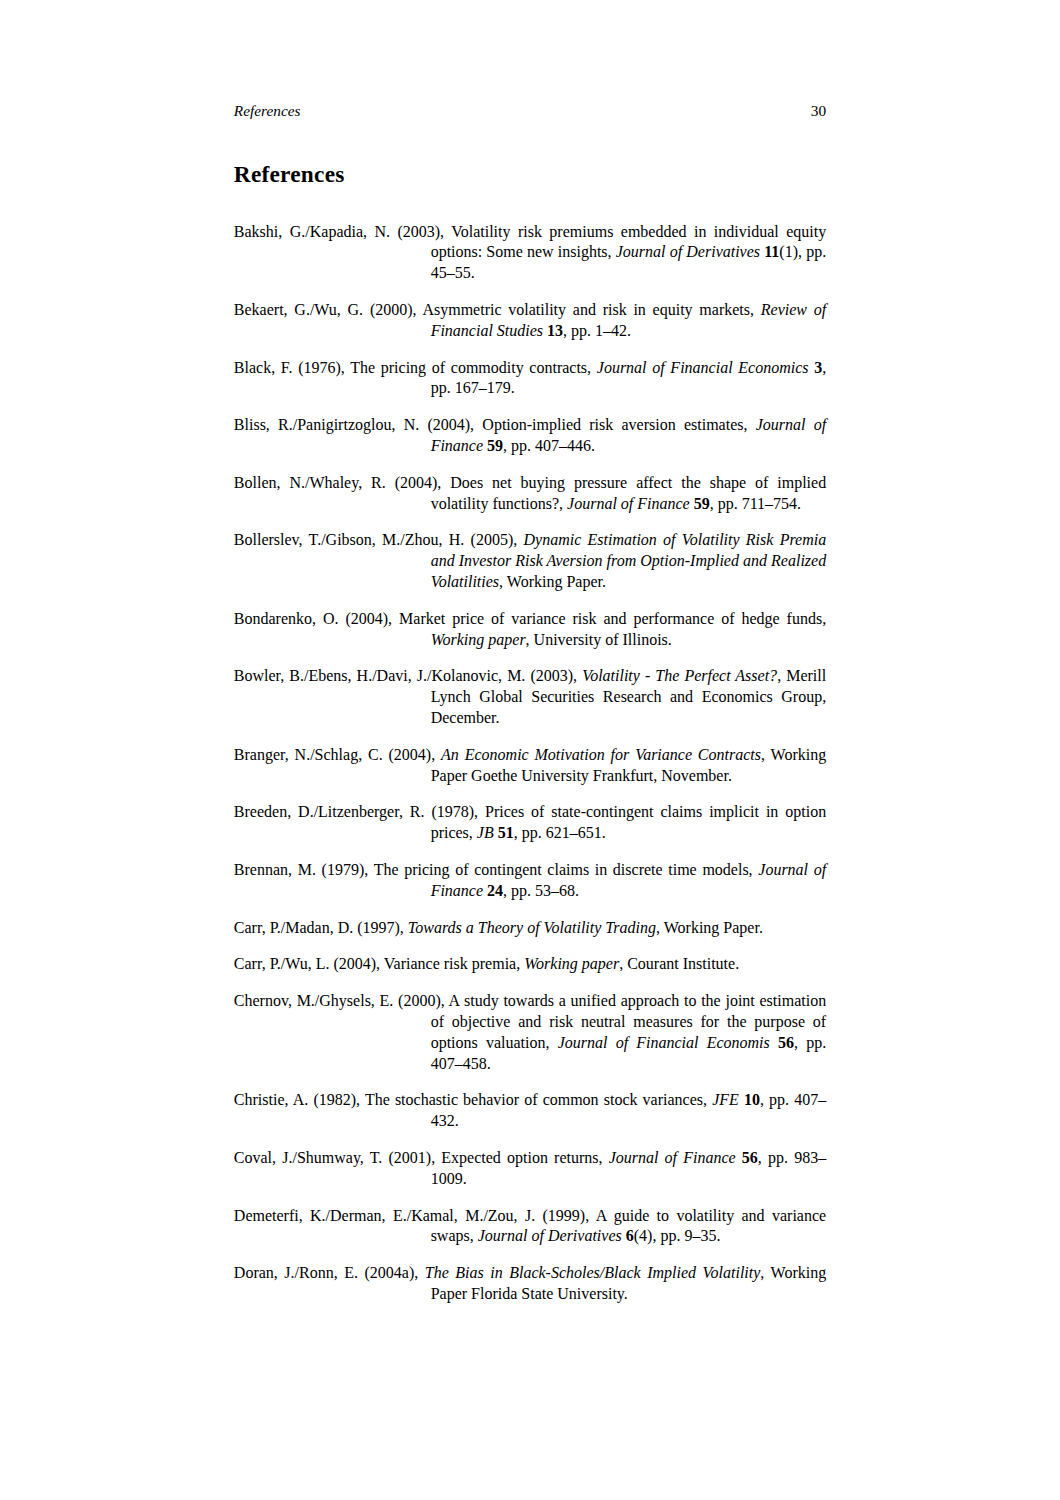References 30
References
Bakshi, G./Kapadia, N. (2003), Volatility risk premiums embedded in individual equity options: Some new insights, Journal of Derivatives 11(1), pp. 45–55.
Bekaert, G./Wu, G. (2000), Asymmetric volatility and risk in equity markets, Review of Financial Studies 13, pp. 1–42.
Black, F. (1976), The pricing of commodity contracts, Journal of Financial Economics 3, pp. 167–179.
Bliss, R./Panigirtzoglou, N. (2004), Option-implied risk aversion estimates, Journal of Finance 59, pp. 407–446.
Bollen, N./Whaley, R. (2004), Does net buying pressure affect the shape of implied volatility functions?, Journal of Finance 59, pp. 711–754.
Bollerslev, T./Gibson, M./Zhou, H. (2005), Dynamic Estimation of Volatility Risk Premia and Investor Risk Aversion from Option-Implied and Realized Volatilities, Working Paper.
Bondarenko, O. (2004), Market price of variance risk and performance of hedge funds, Working paper, University of Illinois.
Bowler, B./Ebens, H./Davi, J./Kolanovic, M. (2003), Volatility - The Perfect Asset?, Merill Lynch Global Securities Research and Economics Group, December.
Branger, N./Schlag, C. (2004), An Economic Motivation for Variance Contracts, Working Paper Goethe University Frankfurt, November.
Breeden, D./Litzenberger, R. (1978), Prices of state-contingent claims implicit in option prices, JB 51, pp. 621–651.
Brennan, M. (1979), The pricing of contingent claims in discrete time models, Journal of Finance 24, pp. 53–68.
Carr, P./Madan, D. (1997), Towards a Theory of Volatility Trading, Working Paper.
Carr, P./Wu, L. (2004), Variance risk premia, Working paper, Courant Institute.
Chernov, M./Ghysels, E. (2000), A study towards a unified approach to the joint estimation of objective and risk neutral measures for the purpose of options valuation, Journal of Financial Economis 56, pp. 407–458.
Christie, A. (1982), The stochastic behavior of common stock variances, JFE 10, pp. 407–432.
Coval, J./Shumway, T. (2001), Expected option returns, Journal of Finance 56, pp. 983–1009.
Demeterfi, K./Derman, E./Kamal, M./Zou, J. (1999), A guide to volatility and variance swaps, Journal of Derivatives 6(4), pp. 9–35.
Doran, J./Ronn, E. (2004a), The Bias in Black-Scholes/Black Implied Volatility, Working Paper Florida State University.